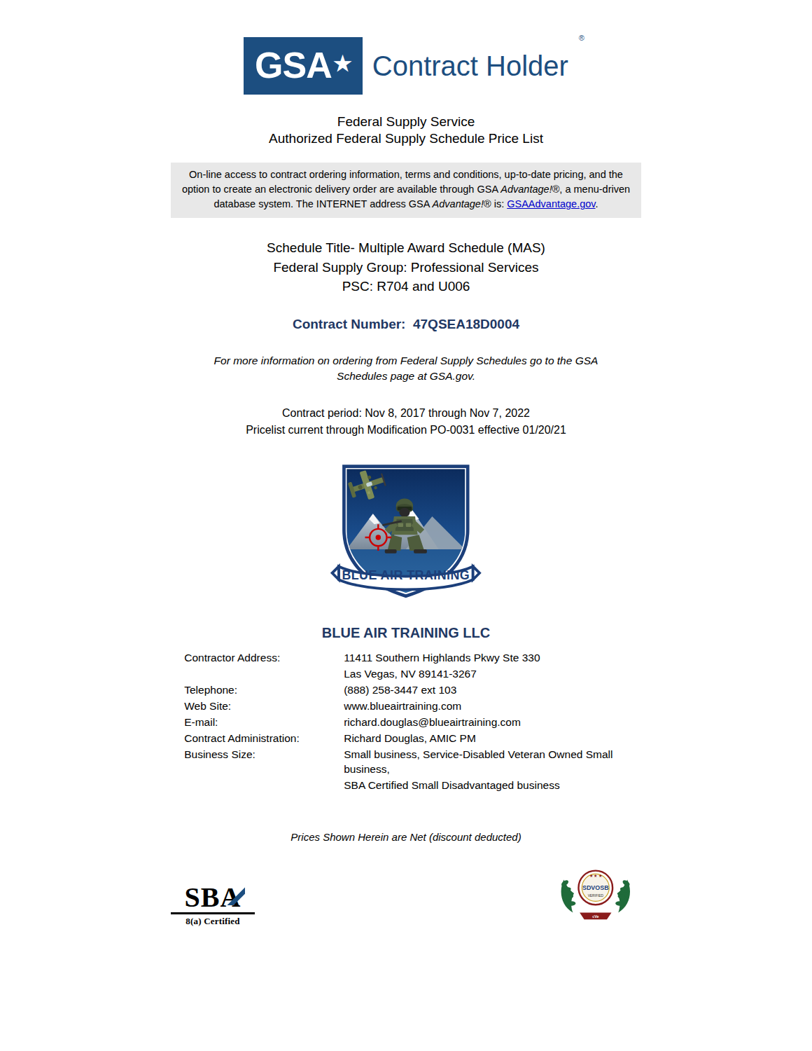®
GSA★
Contract Holder
Federal Supply Service Authorized Federal Supply Schedule Price List
On-line access to contract ordering information, terms and conditions, up-to-date pricing, and the option to create an electronic delivery order are available through GSA Advantage!®, a menu-driven database system. The INTERNET address GSA Advantage!® is: GSAAdvantage.gov.
Schedule Title- Multiple Award Schedule (MAS)
Federal Supply Group: Professional Services
PSC: R704 and U006
Contract Number: 47QSEA18D0004
For more information on ordering from Federal Supply Schedules go to the GSA
Schedules page at GSA.gov.
Contract period: Nov 8, 2017 through Nov 7, 2022
Pricelist current through Modification PO-0031 effective 01/20/21
BLUE AIR TRAINING
BLUE AIR TRAINING LLC
| Contractor Address: | 11411 Southern Highlands Pkwy Ste 330 |
| | Las Vegas, NV 89141-3267 |
| Telephone: | (888) 258-3447 ext 103 |
| Web Site: | www.blueairtraining.com |
| E-mail: | richard.douglas@blueairtraining.com |
| Contract Administration: | Richard Douglas, AMIC PM |
| Business Size: | Small business, Service-Disabled Veteran Owned Small business, |
| | SBA Certified Small Disadvantaged business |
Prices Shown Herein are Net (discount deducted)
SBA
8(a) Certified
★ ★ ★ SDVOSB VERIFIED cVe